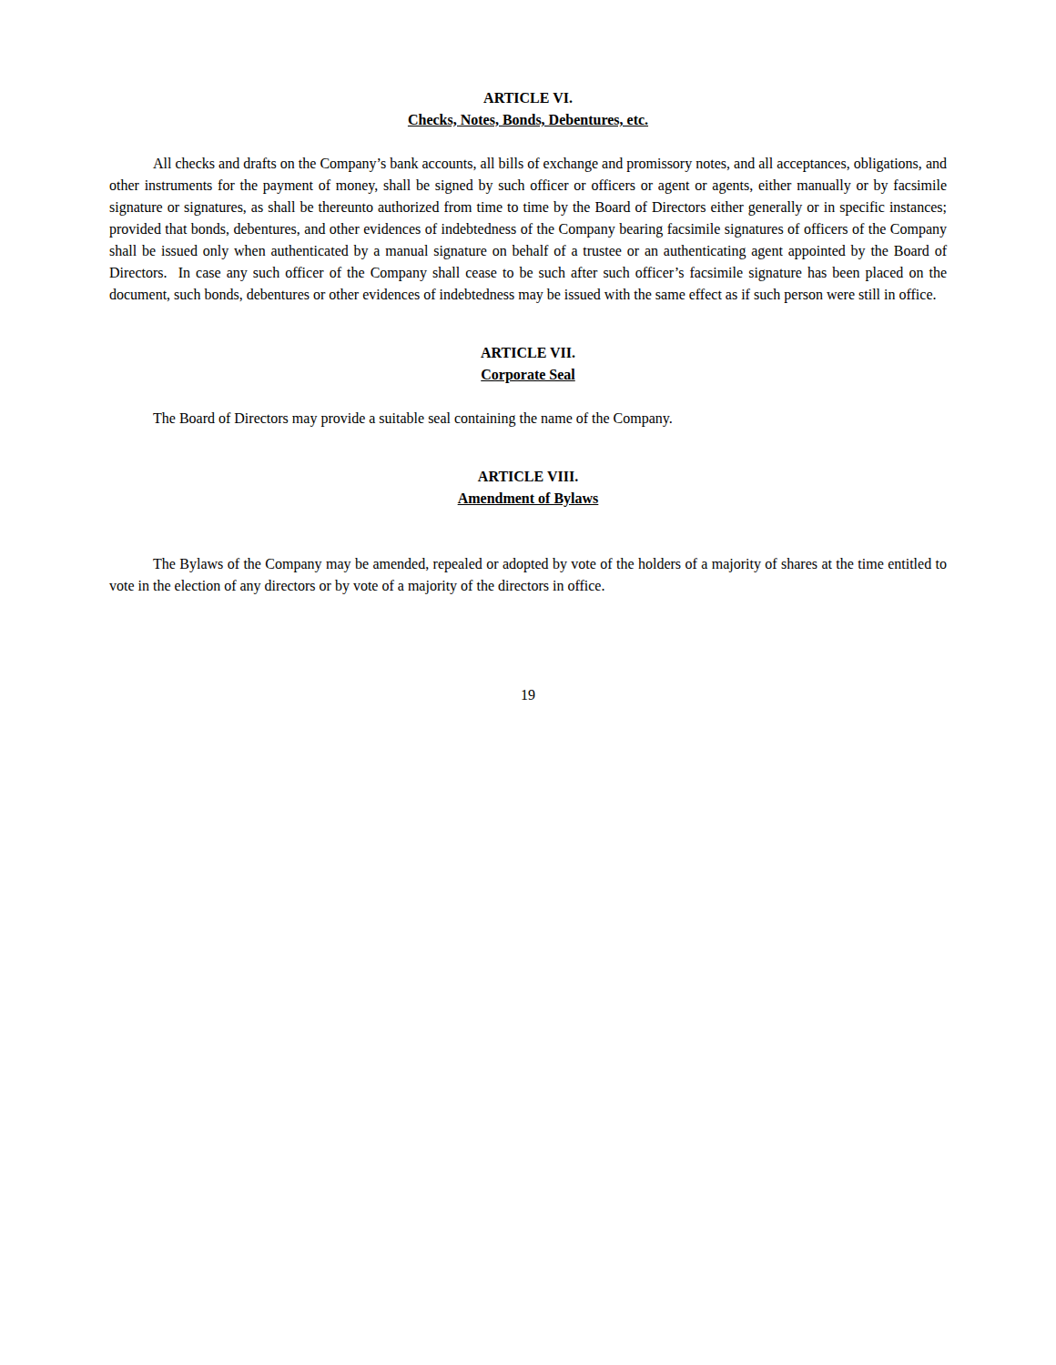ARTICLE VI.
Checks, Notes, Bonds, Debentures, etc.
All checks and drafts on the Company’s bank accounts, all bills of exchange and promissory notes, and all acceptances, obligations, and other instruments for the payment of money, shall be signed by such officer or officers or agent or agents, either manually or by facsimile signature or signatures, as shall be thereunto authorized from time to time by the Board of Directors either generally or in specific instances; provided that bonds, debentures, and other evidences of indebtedness of the Company bearing facsimile signatures of officers of the Company shall be issued only when authenticated by a manual signature on behalf of a trustee or an authenticating agent appointed by the Board of Directors. In case any such officer of the Company shall cease to be such after such officer’s facsimile signature has been placed on the document, such bonds, debentures or other evidences of indebtedness may be issued with the same effect as if such person were still in office.
ARTICLE VII.
Corporate Seal
The Board of Directors may provide a suitable seal containing the name of the Company.
ARTICLE VIII.
Amendment of Bylaws
The Bylaws of the Company may be amended, repealed or adopted by vote of the holders of a majority of shares at the time entitled to vote in the election of any directors or by vote of a majority of the directors in office.
19